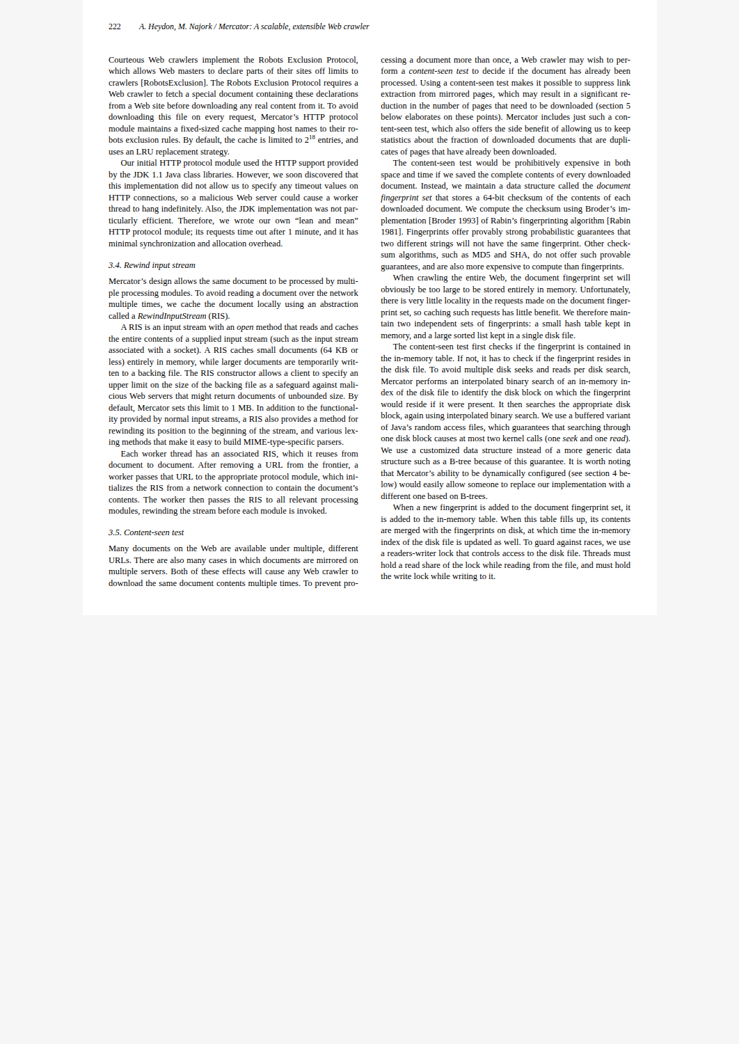222 A. Heydon, M. Najork / Mercator: A scalable, extensible Web crawler
Courteous Web crawlers implement the Robots Exclusion Protocol, which allows Web masters to declare parts of their sites off limits to crawlers [RobotsExclusion]. The Robots Exclusion Protocol requires a Web crawler to fetch a special document containing these declarations from a Web site before downloading any real content from it. To avoid downloading this file on every request, Mercator’s HTTP protocol module maintains a fixed-sized cache mapping host names to their robots exclusion rules. By default, the cache is limited to 218 entries, and uses an LRU replacement strategy.
Our initial HTTP protocol module used the HTTP support provided by the JDK 1.1 Java class libraries. However, we soon discovered that this implementation did not allow us to specify any timeout values on HTTP connections, so a malicious Web server could cause a worker thread to hang indefinitely. Also, the JDK implementation was not particularly efficient. Therefore, we wrote our own “lean and mean” HTTP protocol module; its requests time out after 1 minute, and it has minimal synchronization and allocation overhead.
3.4. Rewind input stream
Mercator’s design allows the same document to be processed by multiple processing modules. To avoid reading a document over the network multiple times, we cache the document locally using an abstraction called a RewindInputStream (RIS).
A RIS is an input stream with an open method that reads and caches the entire contents of a supplied input stream (such as the input stream associated with a socket). A RIS caches small documents (64 KB or less) entirely in memory, while larger documents are temporarily written to a backing file. The RIS constructor allows a client to specify an upper limit on the size of the backing file as a safeguard against malicious Web servers that might return documents of unbounded size. By default, Mercator sets this limit to 1 MB. In addition to the functionality provided by normal input streams, a RIS also provides a method for rewinding its position to the beginning of the stream, and various lexing methods that make it easy to build MIME-type-specific parsers.
Each worker thread has an associated RIS, which it reuses from document to document. After removing a URL from the frontier, a worker passes that URL to the appropriate protocol module, which initializes the RIS from a network connection to contain the document’s contents. The worker then passes the RIS to all relevant processing modules, rewinding the stream before each module is invoked.
3.5. Content-seen test
Many documents on the Web are available under multiple, different URLs. There are also many cases in which documents are mirrored on multiple servers. Both of these effects will cause any Web crawler to download the same document contents multiple times. To prevent processing a document more than once, a Web crawler may wish to perform a content-seen test to decide if the document has already been processed. Using a content-seen test makes it possible to suppress link extraction from mirrored pages, which may result in a significant reduction in the number of pages that need to be downloaded (section 5 below elaborates on these points). Mercator includes just such a content-seen test, which also offers the side benefit of allowing us to keep statistics about the fraction of downloaded documents that are duplicates of pages that have already been downloaded.
The content-seen test would be prohibitively expensive in both space and time if we saved the complete contents of every downloaded document. Instead, we maintain a data structure called the document fingerprint set that stores a 64-bit checksum of the contents of each downloaded document. We compute the checksum using Broder’s implementation [Broder 1993] of Rabin’s fingerprinting algorithm [Rabin 1981]. Fingerprints offer provably strong probabilistic guarantees that two different strings will not have the same fingerprint. Other checksum algorithms, such as MD5 and SHA, do not offer such provable guarantees, and are also more expensive to compute than fingerprints.
When crawling the entire Web, the document fingerprint set will obviously be too large to be stored entirely in memory. Unfortunately, there is very little locality in the requests made on the document fingerprint set, so caching such requests has little benefit. We therefore maintain two independent sets of fingerprints: a small hash table kept in memory, and a large sorted list kept in a single disk file.
The content-seen test first checks if the fingerprint is contained in the in-memory table. If not, it has to check if the fingerprint resides in the disk file. To avoid multiple disk seeks and reads per disk search, Mercator performs an interpolated binary search of an in-memory index of the disk file to identify the disk block on which the fingerprint would reside if it were present. It then searches the appropriate disk block, again using interpolated binary search. We use a buffered variant of Java’s random access files, which guarantees that searching through one disk block causes at most two kernel calls (one seek and one read). We use a customized data structure instead of a more generic data structure such as a B-tree because of this guarantee. It is worth noting that Mercator’s ability to be dynamically configured (see section 4 below) would easily allow someone to replace our implementation with a different one based on B-trees.
When a new fingerprint is added to the document fingerprint set, it is added to the in-memory table. When this table fills up, its contents are merged with the fingerprints on disk, at which time the in-memory index of the disk file is updated as well. To guard against races, we use a readers-writer lock that controls access to the disk file. Threads must hold a read share of the lock while reading from the file, and must hold the write lock while writing to it.